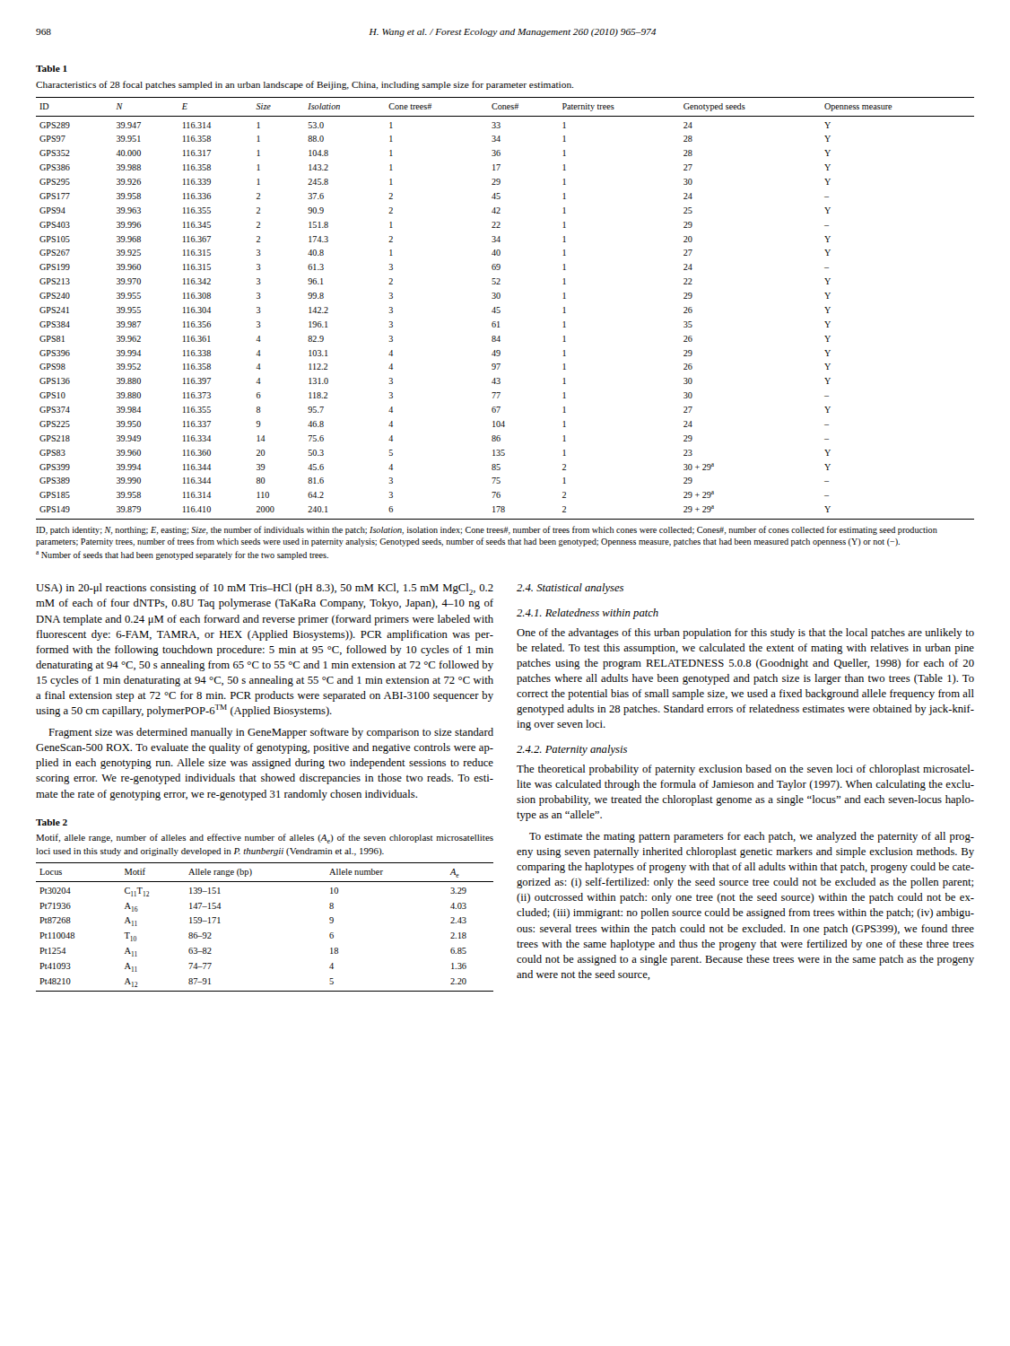968 H. Wang et al. / Forest Ecology and Management 260 (2010) 965–974
Table 1
Characteristics of 28 focal patches sampled in an urban landscape of Beijing, China, including sample size for parameter estimation.
| ID | N | E | Size | Isolation | Cone trees# | Cones# | Paternity trees | Genotyped seeds | Openness measure |
| --- | --- | --- | --- | --- | --- | --- | --- | --- | --- |
| GPS289 | 39.947 | 116.314 | 1 | 53.0 | 1 | 33 | 1 | 24 | Y |
| GPS97 | 39.951 | 116.358 | 1 | 88.0 | 1 | 34 | 1 | 28 | Y |
| GPS352 | 40.000 | 116.317 | 1 | 104.8 | 1 | 36 | 1 | 28 | Y |
| GPS386 | 39.988 | 116.358 | 1 | 143.2 | 1 | 17 | 1 | 27 | Y |
| GPS295 | 39.926 | 116.339 | 1 | 245.8 | 1 | 29 | 1 | 30 | Y |
| GPS177 | 39.958 | 116.336 | 2 | 37.6 | 2 | 45 | 1 | 24 | – |
| GPS94 | 39.963 | 116.355 | 2 | 90.9 | 2 | 42 | 1 | 25 | Y |
| GPS403 | 39.996 | 116.345 | 2 | 151.8 | 1 | 22 | 1 | 29 | – |
| GPS105 | 39.968 | 116.367 | 2 | 174.3 | 2 | 34 | 1 | 20 | Y |
| GPS267 | 39.925 | 116.315 | 3 | 40.8 | 1 | 40 | 1 | 27 | Y |
| GPS199 | 39.960 | 116.315 | 3 | 61.3 | 3 | 69 | 1 | 24 | – |
| GPS213 | 39.970 | 116.342 | 3 | 96.1 | 2 | 52 | 1 | 22 | Y |
| GPS240 | 39.955 | 116.308 | 3 | 99.8 | 3 | 30 | 1 | 29 | Y |
| GPS241 | 39.955 | 116.304 | 3 | 142.2 | 3 | 45 | 1 | 26 | Y |
| GPS384 | 39.987 | 116.356 | 3 | 196.1 | 3 | 61 | 1 | 35 | Y |
| GPS81 | 39.962 | 116.361 | 4 | 82.9 | 3 | 84 | 1 | 26 | Y |
| GPS396 | 39.994 | 116.338 | 4 | 103.1 | 4 | 49 | 1 | 29 | Y |
| GPS98 | 39.952 | 116.358 | 4 | 112.2 | 4 | 97 | 1 | 26 | Y |
| GPS136 | 39.880 | 116.397 | 4 | 131.0 | 3 | 43 | 1 | 30 | Y |
| GPS10 | 39.880 | 116.373 | 6 | 118.2 | 3 | 77 | 1 | 30 | – |
| GPS374 | 39.984 | 116.355 | 8 | 95.7 | 4 | 67 | 1 | 27 | Y |
| GPS225 | 39.950 | 116.337 | 9 | 46.8 | 4 | 104 | 1 | 24 | – |
| GPS218 | 39.949 | 116.334 | 14 | 75.6 | 4 | 86 | 1 | 29 | – |
| GPS83 | 39.960 | 116.360 | 20 | 50.3 | 5 | 135 | 1 | 23 | Y |
| GPS399 | 39.994 | 116.344 | 39 | 45.6 | 4 | 85 | 2 | 30 + 29 a | Y |
| GPS389 | 39.990 | 116.344 | 80 | 81.6 | 3 | 75 | 1 | 29 | – |
| GPS185 | 39.958 | 116.314 | 110 | 64.2 | 3 | 76 | 2 | 29 + 29 a | – |
| GPS149 | 39.879 | 116.410 | 2000 | 240.1 | 6 | 178 | 2 | 29 + 29 a | Y |
ID, patch identity; N, northing; E, easting; Size, the number of individuals within the patch; Isolation, isolation index; Cone trees#, number of trees from which cones were collected; Cones#, number of cones collected for estimating seed production parameters; Paternity trees, number of trees from which seeds were used in paternity analysis; Genotyped seeds, number of seeds that had been genotyped; Openness measure, patches that had been measured patch openness (Y) or not (−).
a Number of seeds that had been genotyped separately for the two sampled trees.
USA) in 20-μl reactions consisting of 10 mM Tris–HCl (pH 8.3), 50 mM KCl, 1.5 mM MgCl2, 0.2 mM of each of four dNTPs, 0.8U Taq polymerase (TaKaRa Company, Tokyo, Japan), 4–10 ng of DNA template and 0.24 μM of each forward and reverse primer (forward primers were labeled with fluorescent dye: 6-FAM, TAMRA, or HEX (Applied Biosystems)). PCR amplification was performed with the following touchdown procedure: 5 min at 95 °C, followed by 10 cycles of 1 min denaturating at 94 °C, 50 s annealing from 65 °C to 55 °C and 1 min extension at 72 °C followed by 15 cycles of 1 min denaturating at 94 °C, 50 s annealing at 55 °C and 1 min extension at 72 °C with a final extension step at 72 °C for 8 min. PCR products were separated on ABI-3100 sequencer by using a 50 cm capillary, polymerPOP-6TM (Applied Biosystems).
Fragment size was determined manually in GeneMapper software by comparison to size standard GeneScan-500 ROX. To evaluate the quality of genotyping, positive and negative controls were applied in each genotyping run. Allele size was assigned during two independent sessions to reduce scoring error. We re-genotyped individuals that showed discrepancies in those two reads. To estimate the rate of genotyping error, we re-genotyped 31 randomly chosen individuals.
Table 2
Motif, allele range, number of alleles and effective number of alleles (Ae) of the seven chloroplast microsatellites loci used in this study and originally developed in P. thunbergii (Vendramin et al., 1996).
| Locus | Motif | Allele range (bp) | Allele number | A e |
| --- | --- | --- | --- | --- |
| Pt30204 | C 11 T 12 | 139–151 | 10 | 3.29 |
| Pt71936 | A 16 | 147–154 | 8 | 4.03 |
| Pt87268 | A 11 | 159–171 | 9 | 2.43 |
| Pt110048 | T 10 | 86–92 | 6 | 2.18 |
| Pt1254 | A 11 | 63–82 | 18 | 6.85 |
| Pt41093 | A 11 | 74–77 | 4 | 1.36 |
| Pt48210 | A 12 | 87–91 | 5 | 2.20 |
2.4. Statistical analyses
2.4.1. Relatedness within patch
One of the advantages of this urban population for this study is that the local patches are unlikely to be related. To test this assumption, we calculated the extent of mating with relatives in urban pine patches using the program RELATEDNESS 5.0.8 (Goodnight and Queller, 1998) for each of 20 patches where all adults have been genotyped and patch size is larger than two trees (Table 1). To correct the potential bias of small sample size, we used a fixed background allele frequency from all genotyped adults in 28 patches. Standard errors of relatedness estimates were obtained by jack-knifing over seven loci.
2.4.2. Paternity analysis
The theoretical probability of paternity exclusion based on the seven loci of chloroplast microsatellite was calculated through the formula of Jamieson and Taylor (1997). When calculating the exclusion probability, we treated the chloroplast genome as a single “locus” and each seven-locus haplotype as an “allele”.
To estimate the mating pattern parameters for each patch, we analyzed the paternity of all progeny using seven paternally inherited chloroplast genetic markers and simple exclusion methods. By comparing the haplotypes of progeny with that of all adults within that patch, progeny could be categorized as: (i) self-fertilized: only the seed source tree could not be excluded as the pollen parent; (ii) outcrossed within patch: only one tree (not the seed source) within the patch could not be excluded; (iii) immigrant: no pollen source could be assigned from trees within the patch; (iv) ambiguous: several trees within the patch could not be excluded. In one patch (GPS399), we found three trees with the same haplotype and thus the progeny that were fertilized by one of these three trees could not be assigned to a single parent. Because these trees were in the same patch as the progeny and were not the seed source,